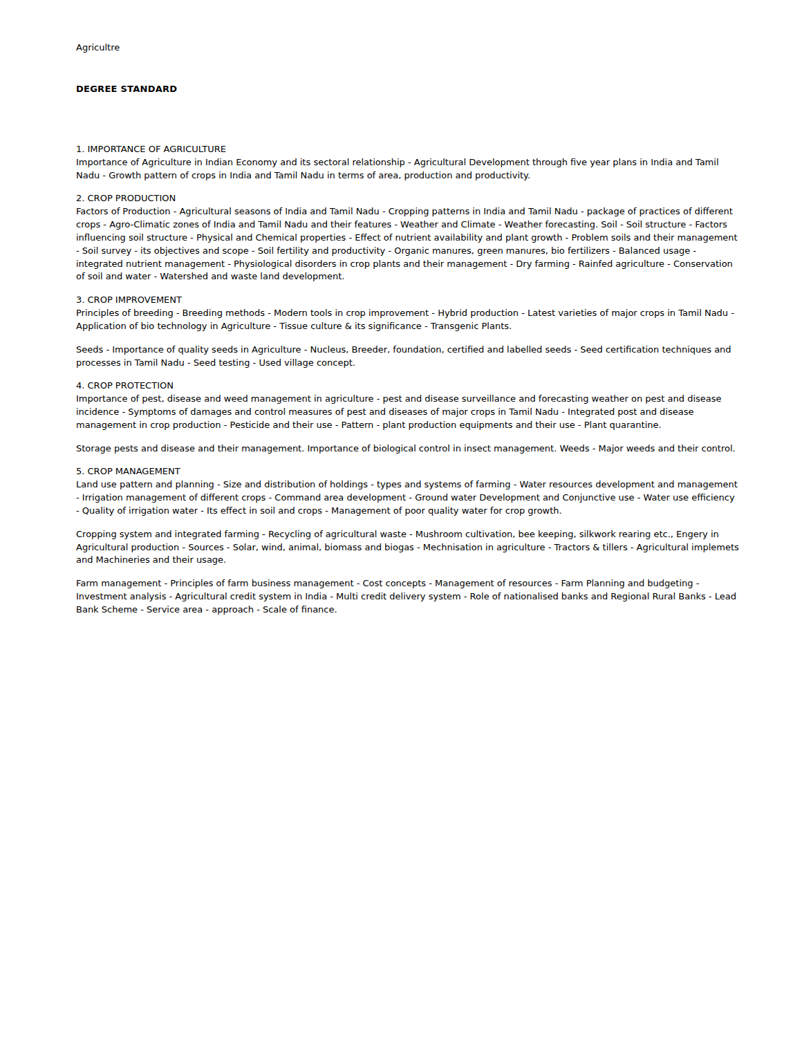Agricultre
DEGREE STANDARD
1. IMPORTANCE OF AGRICULTURE
Importance of Agriculture in Indian Economy and its sectoral relationship - Agricultural Development through five year plans in India and Tamil Nadu - Growth pattern of crops in India and Tamil Nadu in terms of area, production and productivity.
2. CROP PRODUCTION
Factors of Production - Agricultural seasons of India and Tamil Nadu - Cropping patterns in India and Tamil Nadu - package of practices of different crops - Agro-Climatic zones of India and Tamil Nadu and their features - Weather and Climate - Weather forecasting. Soil - Soil structure - Factors influencing soil structure - Physical and Chemical properties - Effect of nutrient availability and plant growth - Problem soils and their management - Soil survey - its objectives and scope - Soil fertility and productivity - Organic manures, green manures, bio fertilizers - Balanced usage - integrated nutrient management - Physiological disorders in crop plants and their management - Dry farming - Rainfed agriculture - Conservation of soil and water - Watershed and waste land development.
3. CROP IMPROVEMENT
Principles of breeding - Breeding methods - Modern tools in crop improvement - Hybrid production - Latest varieties of major crops in Tamil Nadu - Application of bio technology in Agriculture - Tissue culture & its significance - Transgenic Plants.
Seeds - Importance of quality seeds in Agriculture - Nucleus, Breeder, foundation, certified and labelled seeds - Seed certification techniques and processes in Tamil Nadu - Seed testing - Used village concept.
4. CROP PROTECTION
Importance of pest, disease and weed management in agriculture - pest and disease surveillance and forecasting weather on pest and disease incidence - Symptoms of damages and control measures of pest and diseases of major crops in Tamil Nadu - Integrated post and disease management in crop production - Pesticide and their use - Pattern - plant production equipments and their use - Plant quarantine.
Storage pests and disease and their management. Importance of biological control in insect management. Weeds - Major weeds and their control.
5. CROP MANAGEMENT
Land use pattern and planning - Size and distribution of holdings - types and systems of farming - Water resources development and management - Irrigation management of different crops - Command area development - Ground water Development and Conjunctive use - Water use efficiency - Quality of irrigation water - Its effect in soil and crops - Management of poor quality water for crop growth.
Cropping system and integrated farming - Recycling of agricultural waste - Mushroom cultivation, bee keeping, silkwork rearing etc., Engery in Agricultural production - Sources - Solar, wind, animal, biomass and biogas - Mechnisation in agriculture - Tractors & tillers - Agricultural implemets and Machineries and their usage.
Farm management - Principles of farm business management - Cost concepts - Management of resources - Farm Planning and budgeting - Investment analysis - Agricultural credit system in India - Multi credit delivery system - Role of nationalised banks and Regional Rural Banks - Lead Bank Scheme - Service area - approach - Scale of finance.